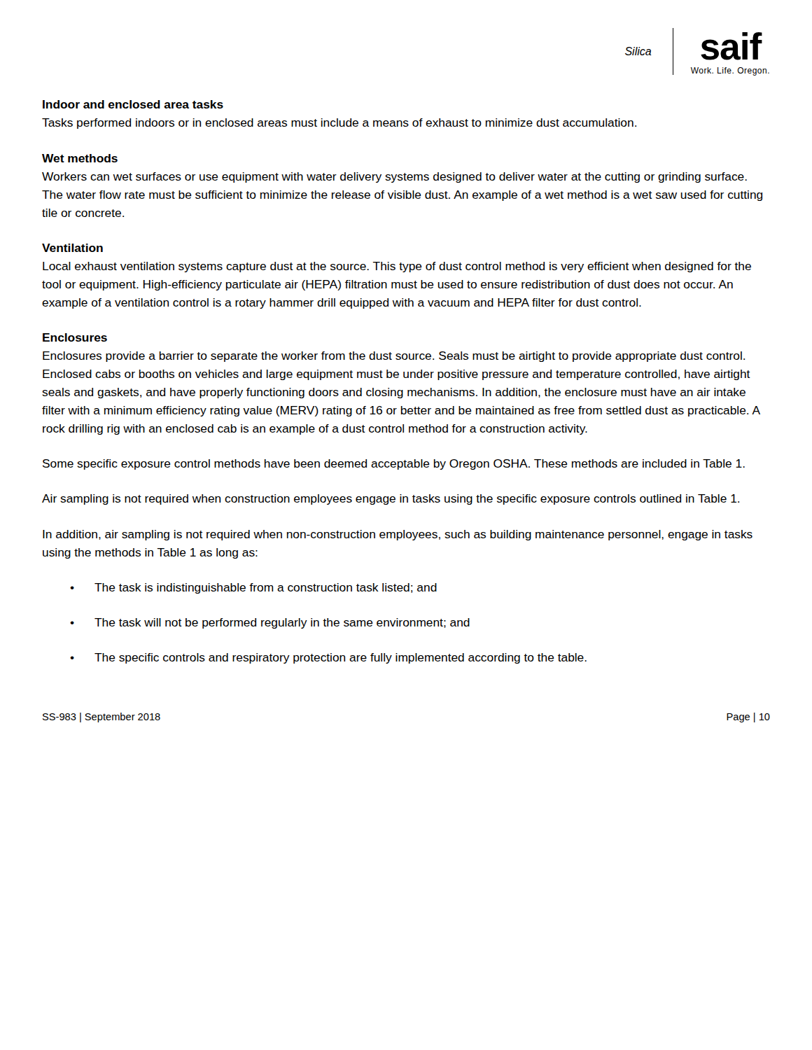Silica
saif
Work. Life. Oregon.
Indoor and enclosed area tasks
Tasks performed indoors or in enclosed areas must include a means of exhaust to minimize dust accumulation.
Wet methods
Workers can wet surfaces or use equipment with water delivery systems designed to deliver water at the cutting or grinding surface. The water flow rate must be sufficient to minimize the release of visible dust. An example of a wet method is a wet saw used for cutting tile or concrete.
Ventilation
Local exhaust ventilation systems capture dust at the source. This type of dust control method is very efficient when designed for the tool or equipment. High-efficiency particulate air (HEPA) filtration must be used to ensure redistribution of dust does not occur. An example of a ventilation control is a rotary hammer drill equipped with a vacuum and HEPA filter for dust control.
Enclosures
Enclosures provide a barrier to separate the worker from the dust source. Seals must be airtight to provide appropriate dust control. Enclosed cabs or booths on vehicles and large equipment must be under positive pressure and temperature controlled, have airtight seals and gaskets, and have properly functioning doors and closing mechanisms. In addition, the enclosure must have an air intake filter with a minimum efficiency rating value (MERV) rating of 16 or better and be maintained as free from settled dust as practicable. A rock drilling rig with an enclosed cab is an example of a dust control method for a construction activity.
Some specific exposure control methods have been deemed acceptable by Oregon OSHA. These methods are included in Table 1.
Air sampling is not required when construction employees engage in tasks using the specific exposure controls outlined in Table 1.
In addition, air sampling is not required when non-construction employees, such as building maintenance personnel, engage in tasks using the methods in Table 1 as long as:
The task is indistinguishable from a construction task listed; and
The task will not be performed regularly in the same environment; and
The specific controls and respiratory protection are fully implemented according to the table.
SS-983 | September 2018 Page | 10